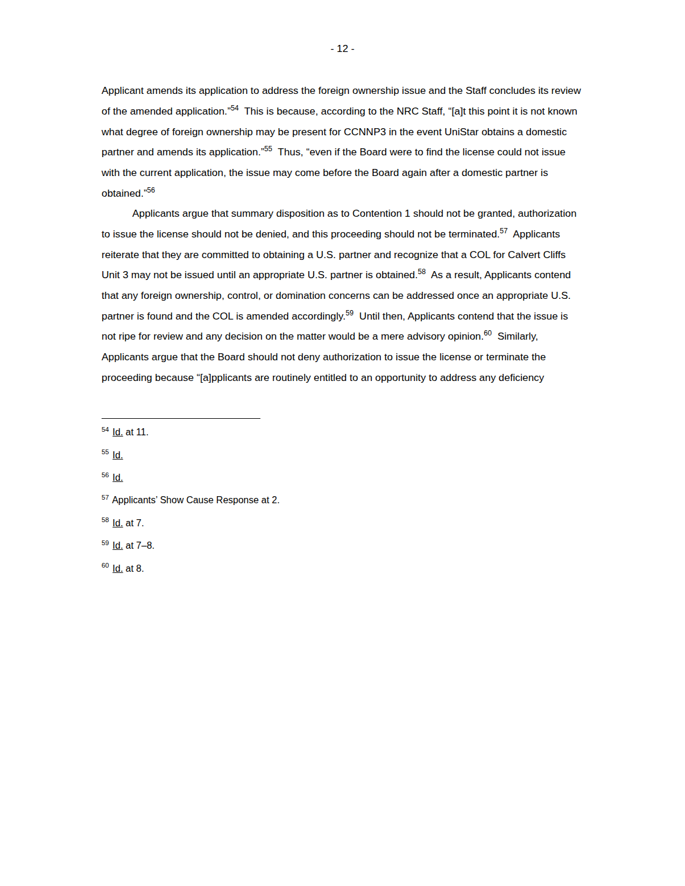- 12 -
Applicant amends its application to address the foreign ownership issue and the Staff concludes its review of the amended application.”54 This is because, according to the NRC Staff, “[a]t this point it is not known what degree of foreign ownership may be present for CCNNP3 in the event UniStar obtains a domestic partner and amends its application.”55 Thus, “even if the Board were to find the license could not issue with the current application, the issue may come before the Board again after a domestic partner is obtained.”56
Applicants argue that summary disposition as to Contention 1 should not be granted, authorization to issue the license should not be denied, and this proceeding should not be terminated.57 Applicants reiterate that they are committed to obtaining a U.S. partner and recognize that a COL for Calvert Cliffs Unit 3 may not be issued until an appropriate U.S. partner is obtained.58 As a result, Applicants contend that any foreign ownership, control, or domination concerns can be addressed once an appropriate U.S. partner is found and the COL is amended accordingly.59 Until then, Applicants contend that the issue is not ripe for review and any decision on the matter would be a mere advisory opinion.60 Similarly, Applicants argue that the Board should not deny authorization to issue the license or terminate the proceeding because “[a]pplicants are routinely entitled to an opportunity to address any deficiency
54 Id. at 11.
55 Id.
56 Id.
57 Applicants’ Show Cause Response at 2.
58 Id. at 7.
59 Id. at 7–8.
60 Id. at 8.